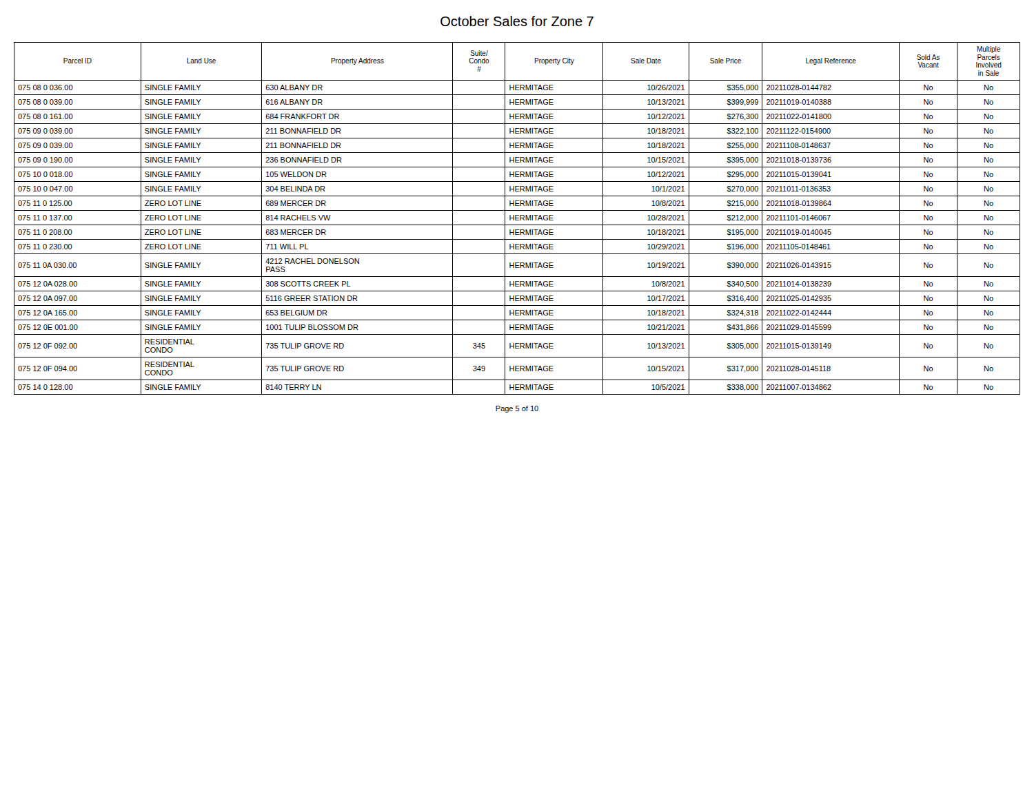October Sales for Zone 7
| Parcel ID | Land Use | Property Address | Suite/ Condo # | Property City | Sale Date | Sale Price | Legal Reference | Sold As Vacant | Multiple Parcels Involved in Sale |
| --- | --- | --- | --- | --- | --- | --- | --- | --- | --- |
| 075 08 0 036.00 | SINGLE FAMILY | 630 ALBANY DR | | HERMITAGE | 10/26/2021 | $355,000 | 20211028-0144782 | No | No |
| 075 08 0 039.00 | SINGLE FAMILY | 616 ALBANY DR | | HERMITAGE | 10/13/2021 | $399,999 | 20211019-0140388 | No | No |
| 075 08 0 161.00 | SINGLE FAMILY | 684 FRANKFORT DR | | HERMITAGE | 10/12/2021 | $276,300 | 20211022-0141800 | No | No |
| 075 09 0 039.00 | SINGLE FAMILY | 211 BONNAFIELD DR | | HERMITAGE | 10/18/2021 | $322,100 | 20211122-0154900 | No | No |
| 075 09 0 039.00 | SINGLE FAMILY | 211 BONNAFIELD DR | | HERMITAGE | 10/18/2021 | $255,000 | 20211108-0148637 | No | No |
| 075 09 0 190.00 | SINGLE FAMILY | 236 BONNAFIELD DR | | HERMITAGE | 10/15/2021 | $395,000 | 20211018-0139736 | No | No |
| 075 10 0 018.00 | SINGLE FAMILY | 105 WELDON DR | | HERMITAGE | 10/12/2021 | $295,000 | 20211015-0139041 | No | No |
| 075 10 0 047.00 | SINGLE FAMILY | 304 BELINDA DR | | HERMITAGE | 10/1/2021 | $270,000 | 20211011-0136353 | No | No |
| 075 11 0 125.00 | ZERO LOT LINE | 689 MERCER DR | | HERMITAGE | 10/8/2021 | $215,000 | 20211018-0139864 | No | No |
| 075 11 0 137.00 | ZERO LOT LINE | 814 RACHELS VW | | HERMITAGE | 10/28/2021 | $212,000 | 20211101-0146067 | No | No |
| 075 11 0 208.00 | ZERO LOT LINE | 683 MERCER DR | | HERMITAGE | 10/18/2021 | $195,000 | 20211019-0140045 | No | No |
| 075 11 0 230.00 | ZERO LOT LINE | 711 WILL PL | | HERMITAGE | 10/29/2021 | $196,000 | 20211105-0148461 | No | No |
| 075 11 0A 030.00 | SINGLE FAMILY | 4212 RACHEL DONELSON PASS | | HERMITAGE | 10/19/2021 | $390,000 | 20211026-0143915 | No | No |
| 075 12 0A 028.00 | SINGLE FAMILY | 308 SCOTTS CREEK PL | | HERMITAGE | 10/8/2021 | $340,500 | 20211014-0138239 | No | No |
| 075 12 0A 097.00 | SINGLE FAMILY | 5116 GREER STATION DR | | HERMITAGE | 10/17/2021 | $316,400 | 20211025-0142935 | No | No |
| 075 12 0A 165.00 | SINGLE FAMILY | 653 BELGIUM DR | | HERMITAGE | 10/18/2021 | $324,318 | 20211022-0142444 | No | No |
| 075 12 0E 001.00 | SINGLE FAMILY | 1001 TULIP BLOSSOM DR | | HERMITAGE | 10/21/2021 | $431,866 | 20211029-0145599 | No | No |
| 075 12 0F 092.00 | RESIDENTIAL CONDO | 735 TULIP GROVE RD | 345 | HERMITAGE | 10/13/2021 | $305,000 | 20211015-0139149 | No | No |
| 075 12 0F 094.00 | RESIDENTIAL CONDO | 735 TULIP GROVE RD | 349 | HERMITAGE | 10/15/2021 | $317,000 | 20211028-0145118 | No | No |
| 075 14 0 128.00 | SINGLE FAMILY | 8140 TERRY LN | | HERMITAGE | 10/5/2021 | $338,000 | 20211007-0134862 | No | No |
Page 5 of 10